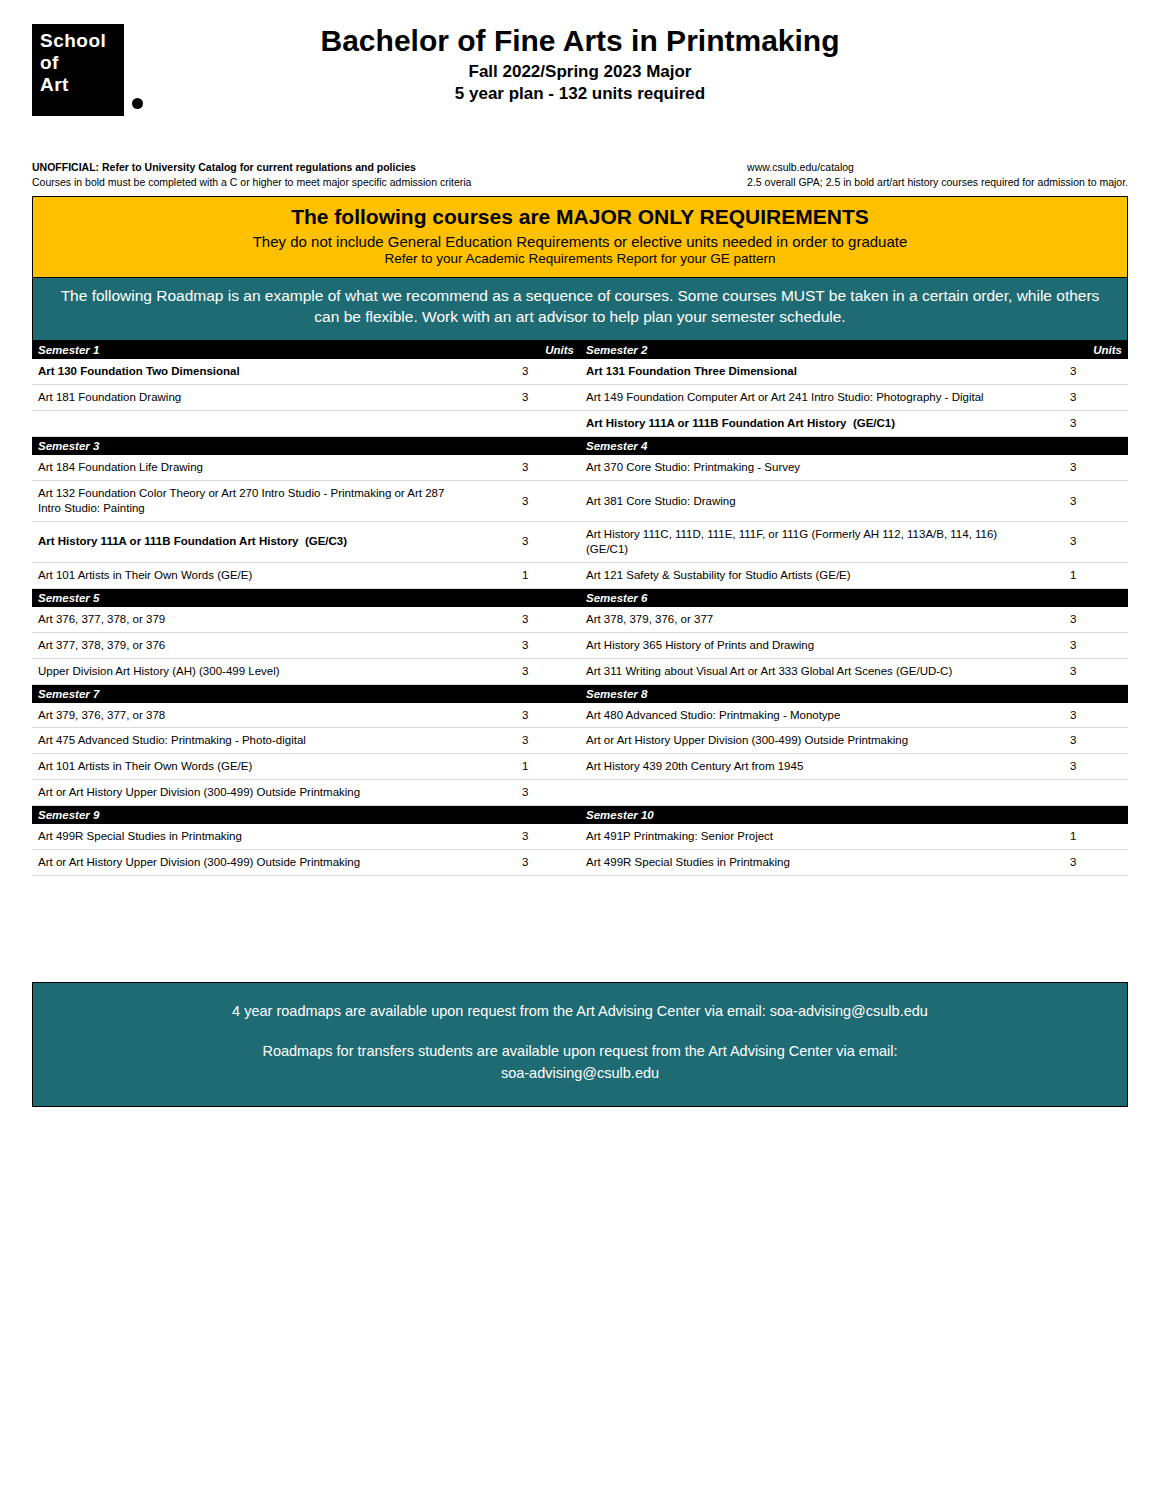School
of
Art
Bachelor of Fine Arts in Printmaking
Fall 2022/Spring 2023 Major
5 year plan - 132 units required
UNOFFICIAL: Refer to University Catalog for current regulations and policies
Courses in bold must be completed with a C or higher to meet major specific admission criteria
www.csulb.edu/catalog
2.5 overall GPA; 2.5 in bold art/art history courses required for admission to major.
The following courses are MAJOR ONLY REQUIREMENTS
They do not include General Education Requirements or elective units needed in order to graduate
Refer to your Academic Requirements Report for your GE pattern
The following Roadmap is an example of what we recommend as a sequence of courses. Some courses MUST be taken in a certain order, while others can be flexible. Work with an art advisor to help plan your semester schedule.
| Semester 1 | Units | Semester 2 | Units |
| Art 130 Foundation Two Dimensional | 3 | Art 131 Foundation Three Dimensional | 3 |
| Art 181 Foundation Drawing | 3 | Art 149 Foundation Computer Art or Art 241 Intro Studio: Photography - Digital | 3 |
| | | Art History 111A or 111B Foundation Art History (GE/C1) | 3 |
| Semester 3 | | Semester 4 | |
| Art 184 Foundation Life Drawing | 3 | Art 370 Core Studio: Printmaking - Survey | 3 |
| Art 132 Foundation Color Theory or Art 270 Intro Studio - Printmaking or Art 287 Intro Studio: Painting | 3 | Art 381 Core Studio: Drawing | 3 |
| Art History 111A or 111B Foundation Art History (GE/C3) | 3 | Art History 111C, 111D, 111E, 111F, or 111G (Formerly AH 112, 113A/B, 114, 116) (GE/C1) | 3 |
| Art 101 Artists in Their Own Words (GE/E) | 1 | Art 121 Safety & Sustability for Studio Artists (GE/E) | 1 |
| Semester 5 | | Semester 6 | |
| Art 376, 377, 378, or 379 | 3 | Art 378, 379, 376, or 377 | 3 |
| Art 377, 378, 379, or 376 | 3 | Art History 365 History of Prints and Drawing | 3 |
| Upper Division Art History (AH) (300-499 Level) | 3 | Art 311 Writing about Visual Art or Art 333 Global Art Scenes (GE/UD-C) | 3 |
| Semester 7 | | Semester 8 | |
| Art 379, 376, 377, or 378 | 3 | Art 480 Advanced Studio: Printmaking - Monotype | 3 |
| Art 475 Advanced Studio: Printmaking - Photo-digital | 3 | Art or Art History Upper Division (300-499) Outside Printmaking | 3 |
| Art 101 Artists in Their Own Words (GE/E) | 1 | Art History 439 20th Century Art from 1945 | 3 |
| Art or Art History Upper Division (300-499) Outside Printmaking | 3 | | |
| Semester 9 | | Semester 10 | |
| Art 499R Special Studies in Printmaking | 3 | Art 491P Printmaking: Senior Project | 1 |
| Art or Art History Upper Division (300-499) Outside Printmaking | 3 | Art 499R Special Studies in Printmaking | 3 |
4 year roadmaps are available upon request from the Art Advising Center via email: soa-advising@csulb.edu
Roadmaps for transfers students are available upon request from the Art Advising Center via email:
soa-advising@csulb.edu